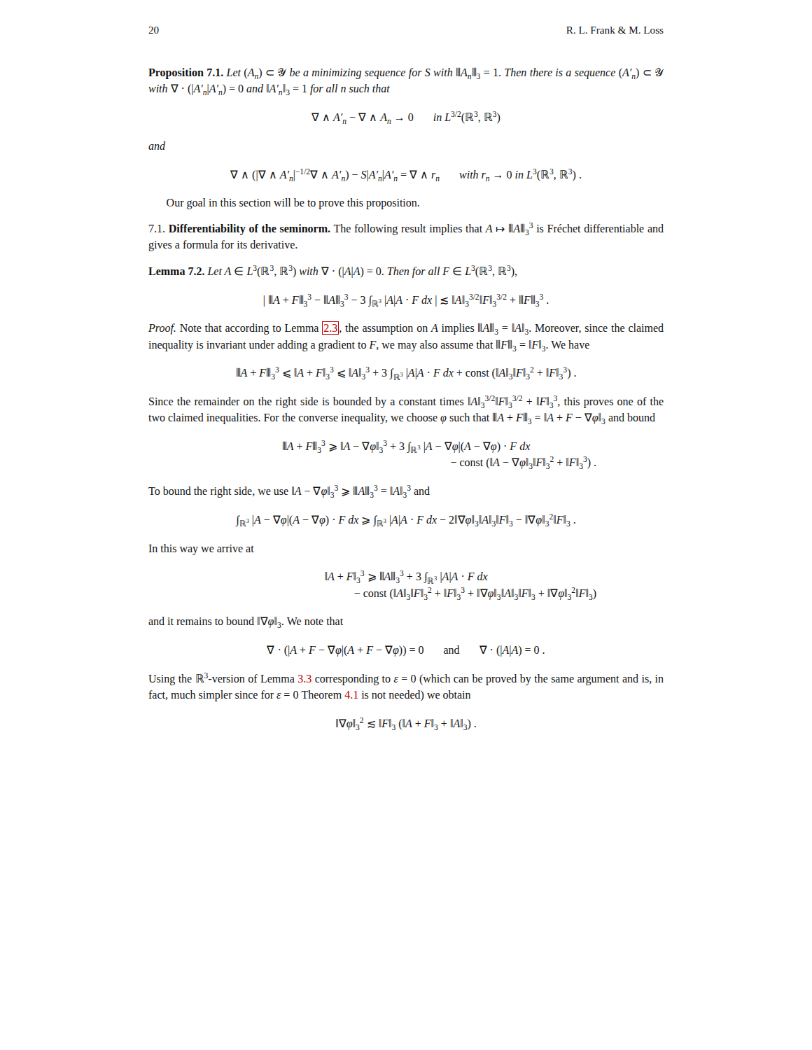20 R. L. Frank & M. Loss
Proposition 7.1. Let (An) ⊂ 𝒴 be a minimizing sequence for S with ⦀An⦀3 = 1. Then there is a sequence (A′n) ⊂ 𝒴 with ∇ · (|A′n|A′n) = 0 and ‖A′n‖3 = 1 for all n such that
∇ ∧ A′n − ∇ ∧ An → 0 in L3/2(ℝ3, ℝ3)
and
∇ ∧ (|∇ ∧ A′n|−1/2∇ ∧ A′n) − S|A′n|A′n = ∇ ∧ rn with rn → 0 in L3(ℝ3, ℝ3) .
Our goal in this section will be to prove this proposition.
7.1. Differentiability of the seminorm. The following result implies that A ↦ ⦀A⦀33 is Fréchet differentiable and gives a formula for its derivative.
Lemma 7.2. Let A ∈ L3(ℝ3, ℝ3) with ∇ · (|A|A) = 0. Then for all F ∈ L3(ℝ3, ℝ3),
| ⦀A + F⦀33 − ⦀A⦀33 − 3 ∫ℝ3 |A|A · F dx | ≲ ‖A‖33/2‖F‖33/2 + ⦀F⦀33 .
Proof. Note that according to Lemma 2.3, the assumption on A implies ⦀A⦀3 = ‖A‖3. Moreover, since the claimed inequality is invariant under adding a gradient to F, we may also assume that ⦀F⦀3 = ‖F‖3. We have
⦀A + F⦀33 ⩽ ‖A + F‖33 ⩽ ‖A‖33 + 3 ∫ℝ3 |A|A · F dx + const (‖A‖3‖F‖32 + ‖F‖33) .
Since the remainder on the right side is bounded by a constant times ‖A‖33/2‖F‖33/2 + ‖F‖33, this proves one of the two claimed inequalities. For the converse inequality, we choose φ such that ⦀A + F⦀3 = ‖A + F − ∇φ‖3 and bound
⦀A + F⦀33 ⩾ ‖A − ∇φ‖33 + 3 ∫ℝ3 |A − ∇φ|(A − ∇φ) · F dx − const (‖A − ∇φ‖3‖F‖32 + ‖F‖33) .
To bound the right side, we use ‖A − ∇φ‖33 ⩾ ⦀A⦀33 = ‖A‖33 and
∫ℝ3 |A − ∇φ|(A − ∇φ) · F dx ⩾ ∫ℝ3 |A|A · F dx − 2‖∇φ‖3‖A‖3‖F‖3 − ‖∇φ‖32‖F‖3 .
In this way we arrive at
‖A + F‖33 ⩾ ⦀A⦀33 + 3 ∫ℝ3 |A|A · F dx − const (‖A‖3‖F‖32 + ‖F‖33 + ‖∇φ‖3‖A‖3‖F‖3 + ‖∇φ‖32‖F‖3)
and it remains to bound ‖∇φ‖3. We note that
∇ · (|A + F − ∇φ|(A + F − ∇φ)) = 0 and ∇ · (|A|A) = 0 .
Using the ℝ3-version of Lemma 3.3 corresponding to ε = 0 (which can be proved by the same argument and is, in fact, much simpler since for ε = 0 Theorem 4.1 is not needed) we obtain
‖∇φ‖32 ≲ ‖F‖3 (‖A + F‖3 + ‖A‖3) .